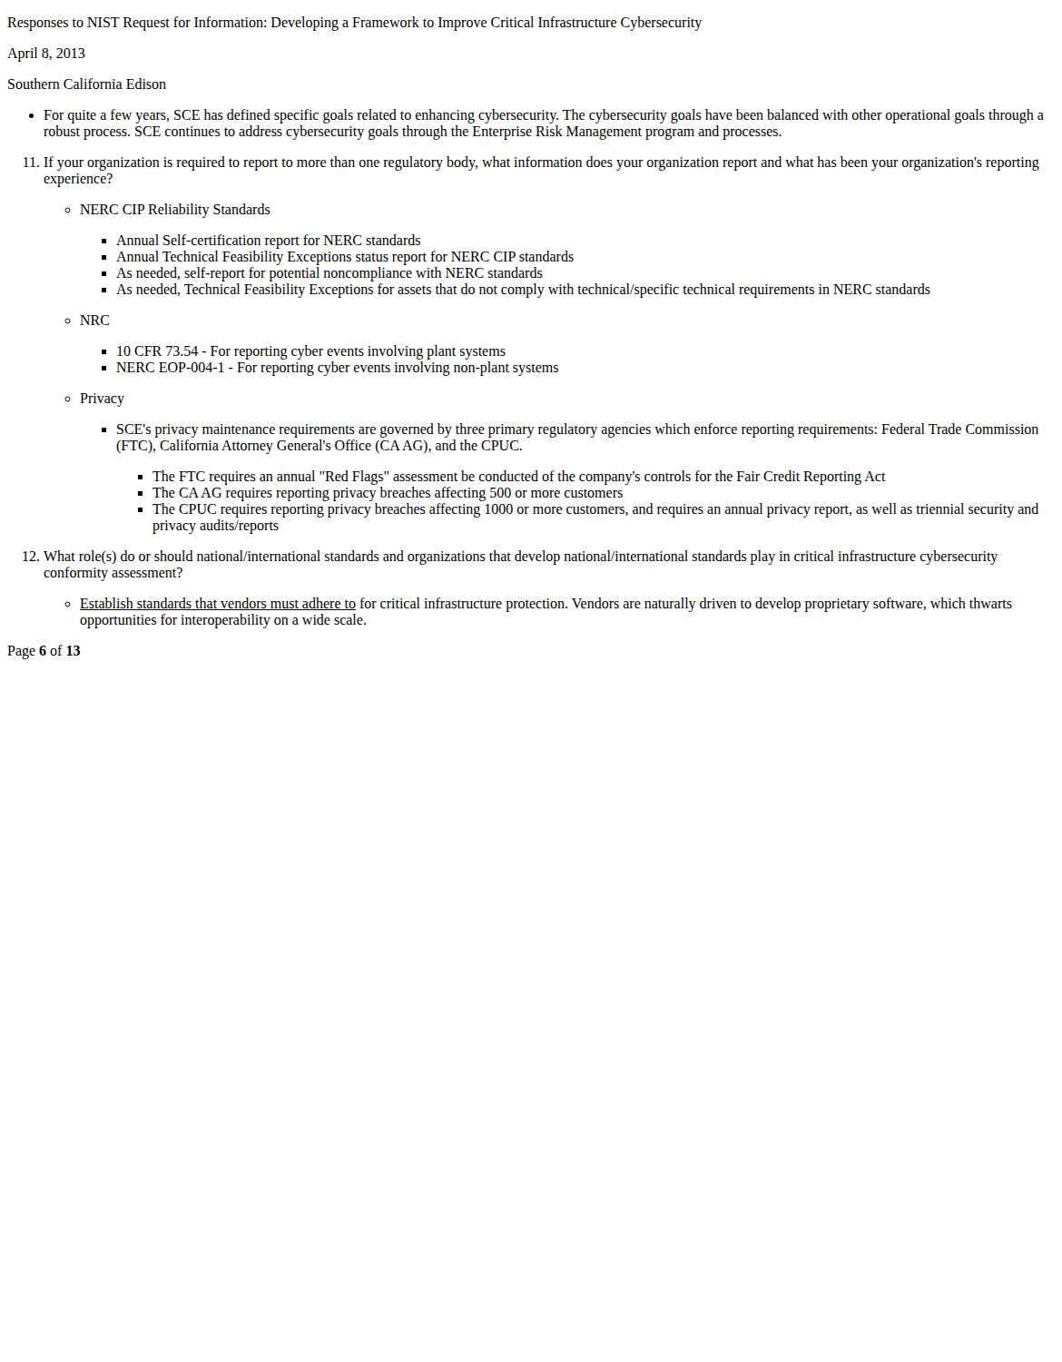Responses to NIST Request for Information: Developing a Framework to Improve Critical Infrastructure Cybersecurity
April 8, 2013
Southern California Edison
For quite a few years, SCE has defined specific goals related to enhancing cybersecurity. The cybersecurity goals have been balanced with other operational goals through a robust process. SCE continues to address cybersecurity goals through the Enterprise Risk Management program and processes.
If your organization is required to report to more than one regulatory body, what information does your organization report and what has been your organization's reporting experience?
NERC CIP Reliability Standards
Annual Self-certification report for NERC standards
Annual Technical Feasibility Exceptions status report for NERC CIP standards
As needed, self-report for potential noncompliance with NERC standards
As needed, Technical Feasibility Exceptions for assets that do not comply with technical/specific technical requirements in NERC standards
NRC
10 CFR 73.54 - For reporting cyber events involving plant systems
NERC EOP-004-1 - For reporting cyber events involving non-plant systems
Privacy
SCE's privacy maintenance requirements are governed by three primary regulatory agencies which enforce reporting requirements: Federal Trade Commission (FTC), California Attorney General's Office (CA AG), and the CPUC.
The FTC requires an annual "Red Flags" assessment be conducted of the company's controls for the Fair Credit Reporting Act
The CA AG requires reporting privacy breaches affecting 500 or more customers
The CPUC requires reporting privacy breaches affecting 1000 or more customers, and requires an annual privacy report, as well as triennial security and privacy audits/reports
What role(s) do or should national/international standards and organizations that develop national/international standards play in critical infrastructure cybersecurity conformity assessment?
Establish standards that vendors must adhere to for critical infrastructure protection. Vendors are naturally driven to develop proprietary software, which thwarts opportunities for interoperability on a wide scale.
Page 6 of 13